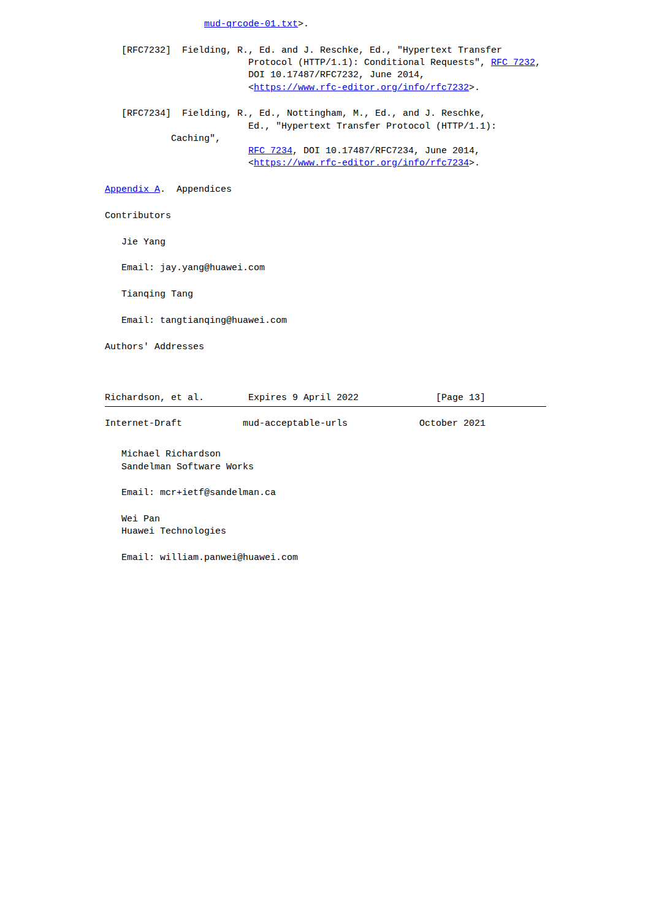mud-qrcode-01.txt>.
   [RFC7232]  Fielding, R., Ed. and J. Reschke, Ed., "Hypertext Transfer
              Protocol (HTTP/1.1): Conditional Requests", RFC 7232,
              DOI 10.17487/RFC7232, June 2014,
              <https://www.rfc-editor.org/info/rfc7232>.
   [RFC7234]  Fielding, R., Ed., Nottingham, M., Ed., and J. Reschke,
              Ed., "Hypertext Transfer Protocol (HTTP/1.1): Caching",
              RFC 7234, DOI 10.17487/RFC7234, June 2014,
              <https://www.rfc-editor.org/info/rfc7234>.
Appendix A.  Appendices
Contributors
   Jie Yang
   Email: jay.yang@huawei.com
   Tianqing Tang
   Email: tangtianqing@huawei.com
Authors' Addresses
Richardson, et al. Expires 9 April 2022 [Page 13]
Internet-Draft mud-acceptable-urls October 2021
   Michael Richardson
   Sandelman Software Works
   Email: mcr+ietf@sandelman.ca
   Wei Pan
   Huawei Technologies
   Email: william.panwei@huawei.com